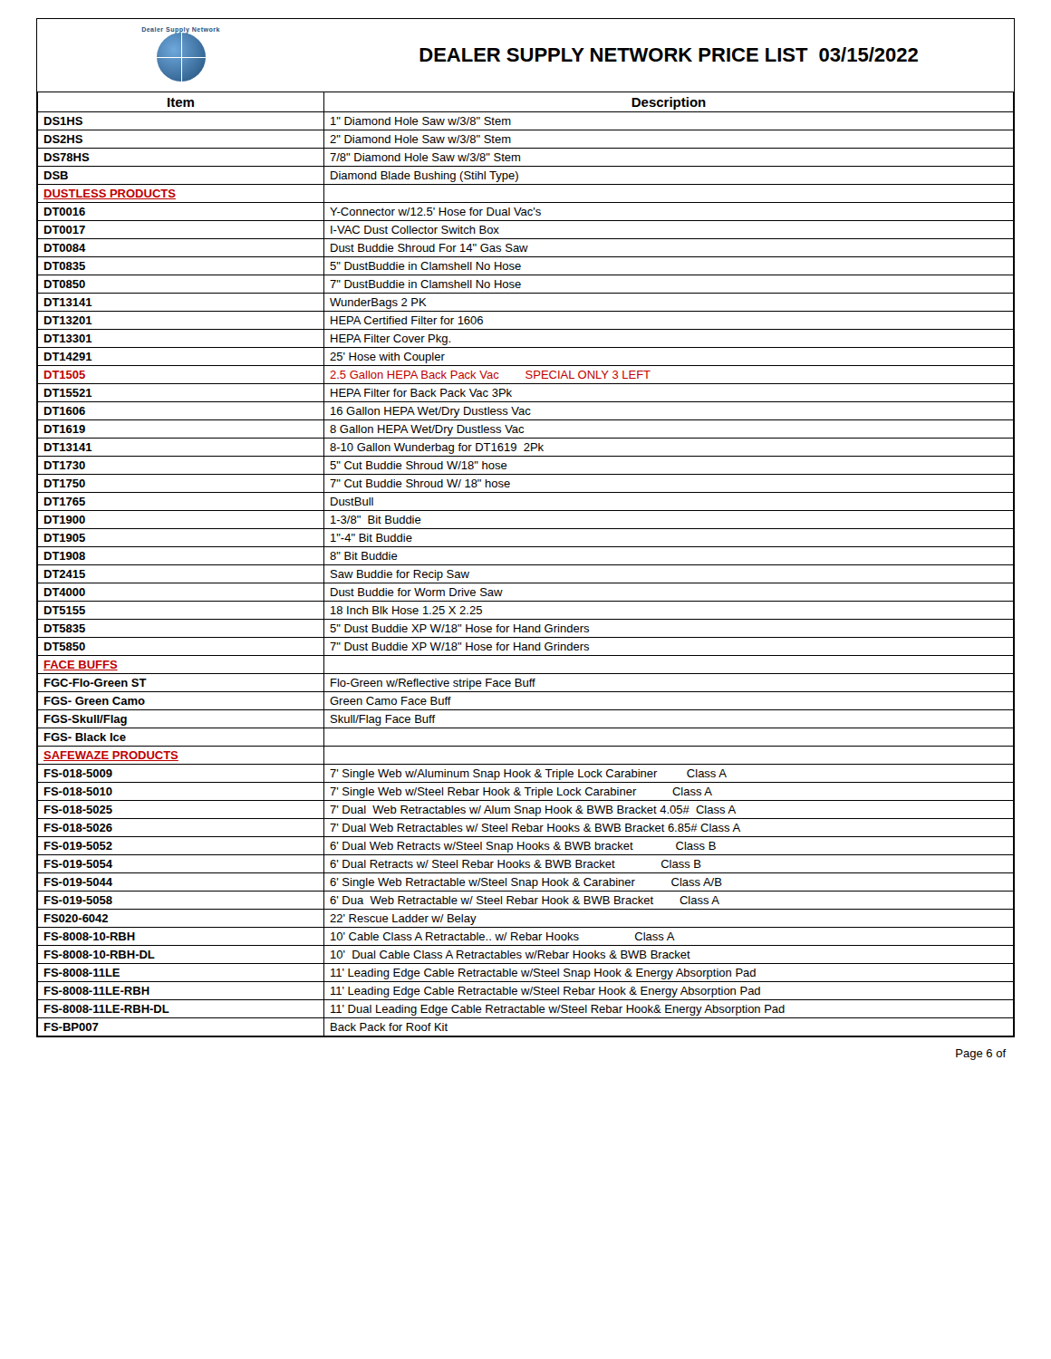| Dealer Supply Network | DEALER SUPPLY NETWORK PRICE LIST 03/15/2022 |
| Item | Description |
| DS1HS | 1" Diamond Hole Saw w/3/8" Stem |
| DS2HS | 2" Diamond Hole Saw w/3/8" Stem |
| DS78HS | 7/8" Diamond Hole Saw w/3/8" Stem |
| DSB | Diamond Blade Bushing (Stihl Type) |
| DUSTLESS PRODUCTS | |
| DT0016 | Y-Connector w/12.5' Hose for Dual Vac's |
| DT0017 | I-VAC Dust Collector Switch Box |
| DT0084 | Dust Buddie Shroud For 14" Gas Saw |
| DT0835 | 5" DustBuddie in Clamshell No Hose |
| DT0850 | 7" DustBuddie in Clamshell No Hose |
| DT13141 | WunderBags 2 PK |
| DT13201 | HEPA Certified Filter for 1606 |
| DT13301 | HEPA Filter Cover Pkg. |
| DT14291 | 25' Hose with Coupler |
| DT1505 | 2.5 Gallon HEPA Back Pack Vac SPECIAL ONLY 3 LEFT |
| DT15521 | HEPA Filter for Back Pack Vac 3Pk |
| DT1606 | 16 Gallon HEPA Wet/Dry Dustless Vac |
| DT1619 | 8 Gallon HEPA Wet/Dry Dustless Vac |
| DT13141 | 8-10 Gallon Wunderbag for DT1619 2Pk |
| DT1730 | 5" Cut Buddie Shroud W/18" hose |
| DT1750 | 7" Cut Buddie Shroud W/ 18" hose |
| DT1765 | DustBull |
| DT1900 | 1-3/8" Bit Buddie |
| DT1905 | 1"-4" Bit Buddie |
| DT1908 | 8" Bit Buddie |
| DT2415 | Saw Buddie for Recip Saw |
| DT4000 | Dust Buddie for Worm Drive Saw |
| DT5155 | 18 Inch Blk Hose 1.25 X 2.25 |
| DT5835 | 5" Dust Buddie XP W/18" Hose for Hand Grinders |
| DT5850 | 7" Dust Buddie XP W/18" Hose for Hand Grinders |
| FACE BUFFS | |
| FGC-Flo-Green ST | Flo-Green w/Reflective stripe Face Buff |
| FGS- Green Camo | Green Camo Face Buff |
| FGS-Skull/Flag | Skull/Flag Face Buff |
| FGS- Black Ice | |
| SAFEWAZE PRODUCTS | |
| FS-018-5009 | 7' Single Web w/Aluminum Snap Hook & Triple Lock Carabiner Class A |
| FS-018-5010 | 7' Single Web w/Steel Rebar Hook & Triple Lock Carabiner Class A |
| FS-018-5025 | 7' Dual Web Retractables w/ Alum Snap Hook & BWB Bracket 4.05# Class A |
| FS-018-5026 | 7' Dual Web Retractables w/ Steel Rebar Hooks & BWB Bracket 6.85# Class A |
| FS-019-5052 | 6' Dual Web Retracts w/Steel Snap Hooks & BWB bracket Class B |
| FS-019-5054 | 6' Dual Retracts w/ Steel Rebar Hooks & BWB Bracket Class B |
| FS-019-5044 | 6' Single Web Retractable w/Steel Snap Hook & Carabiner Class A/B |
| FS-019-5058 | 6' Dua Web Retractable w/ Steel Rebar Hook & BWB Bracket Class A |
| FS020-6042 | 22' Rescue Ladder w/ Belay |
| FS-8008-10-RBH | 10' Cable Class A Retractable.. w/ Rebar Hooks Class A |
| FS-8008-10-RBH-DL | 10' Dual Cable Class A Retractables w/Rebar Hooks & BWB Bracket |
| FS-8008-11LE | 11' Leading Edge Cable Retractable w/Steel Snap Hook & Energy Absorption Pad |
| FS-8008-11LE-RBH | 11' Leading Edge Cable Retractable w/Steel Rebar Hook & Energy Absorption Pad |
| FS-8008-11LE-RBH-DL | 11' Dual Leading Edge Cable Retractable w/Steel Rebar Hook& Energy Absorption Pad |
| FS-BP007 | Back Pack for Roof Kit |
Page 6 of